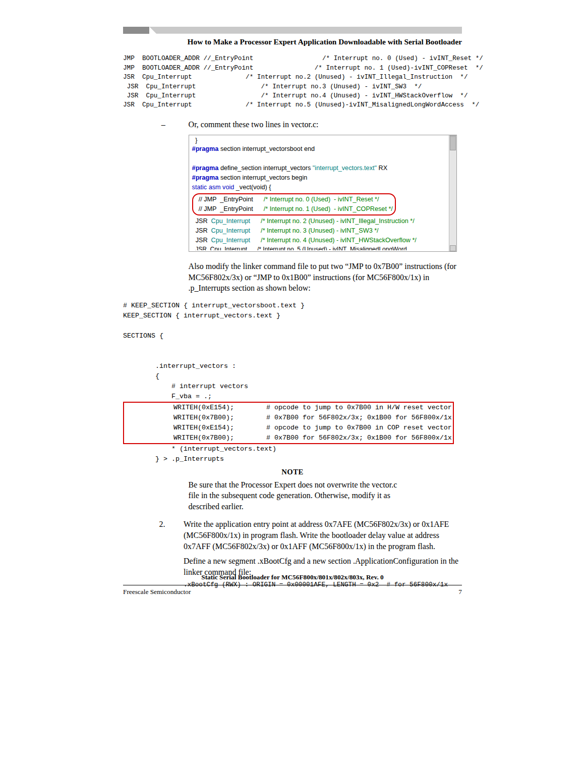How to Make a Processor Expert Application Downloadable with Serial Bootloader
JMP  BOOTLOADER_ADDR //_EntryPoint                  /* Interrupt no. 0 (Used) - ivINT_Reset */
JMP  BOOTLOADER_ADDR //_EntryPoint                /* Interrupt no. 1 (Used)-ivINT_COPReset  */
JSR  Cpu_Interrupt              /* Interrupt no.2 (Unused) - ivINT_Illegal_Instruction  */
 JSR  Cpu_Interrupt                 /* Interrupt no.3 (Unused) - ivINT_SW3  */
 JSR  Cpu_Interrupt                 /* Interrupt no.4 (Unused) - ivINT_HWStackOverflow  */
JSR  Cpu_Interrupt              /* Interrupt no.5 (Unused)-ivINT_MisalignedLongWordAccess  */
–Or, comment these two lines in vector.c:
}
#pragma section interrupt_vectorsboot end
#pragma define_section interrupt_vectors "interrupt_vectors.text" RX
#pragma section interrupt_vectors begin
static asm void _vect(void) {
// JMP _EntryPoint /* Interrupt no. 0 (Used) - ivINT_Reset */
// JMP _EntryPoint /* Interrupt no. 1 (Used) - ivINT_COPReset */
JSR Cpu_Interrupt /* Interrupt no. 2 (Unused) - ivINT_Illegal_Instruction */
JSR Cpu_Interrupt /* Interrupt no. 3 (Unused) - ivINT_SW3 */
JSR Cpu_Interrupt /* Interrupt no. 4 (Unused) - ivINT_HWStackOverflow */
JSR Cpu_Interrupt /* Interrupt no. 5 (Unused) - ivINT_MisalignedLongWord
Also modify the linker command file to put two “JMP to 0x7B00” instructions (for MC56F802x/3x) or “JMP to 0x1B00” instructions (for MC56F800x/1x) in .p_Interrupts section as shown below:
# KEEP_SECTION { interrupt_vectorsboot.text } KEEP_SECTION { interrupt_vectors.text } SECTIONS { .interrupt_vectors : { # interrupt vectors F_vba = .; WRITEH(0xE154); # opcode to jump to 0x7B00 in H/W reset vector WRITEH(0x7B00); # 0x7B00 for 56F802x/3x; 0x1B00 for 56F800x/1x WRITEH(0xE154); # opcode to jump to 0x7B00 in COP reset vector WRITEH(0x7B00); # 0x7B00 for 56F802x/3x; 0x1B00 for 56F800x/1x * (interrupt_vectors.text) } > .p_Interrupts
NOTE
Be sure that the Processor Expert does not overwrite the vector.c file in the subsequent code generation. Otherwise, modify it as described earlier.
2. Write the application entry point at address 0x7AFE (MC56F802x/3x) or 0x1AFE (MC56F800x/1x) in program flash. Write the bootloader delay value at address 0x7AFF (MC56F802x/3x) or 0x1AFF (MC56F800x/1x) in the program flash.
Define a new segment .xBootCfg and a new section .ApplicationConfiguration in the linker command file:
.xBootCfg (RWX) : ORIGIN = 0x00001AFE, LENGTH = 0x2  # for 56F800x/1x
Static Serial Bootloader for MC56F800x/801x/802x/803x, Rev. 0
Freescale Semiconductor
7